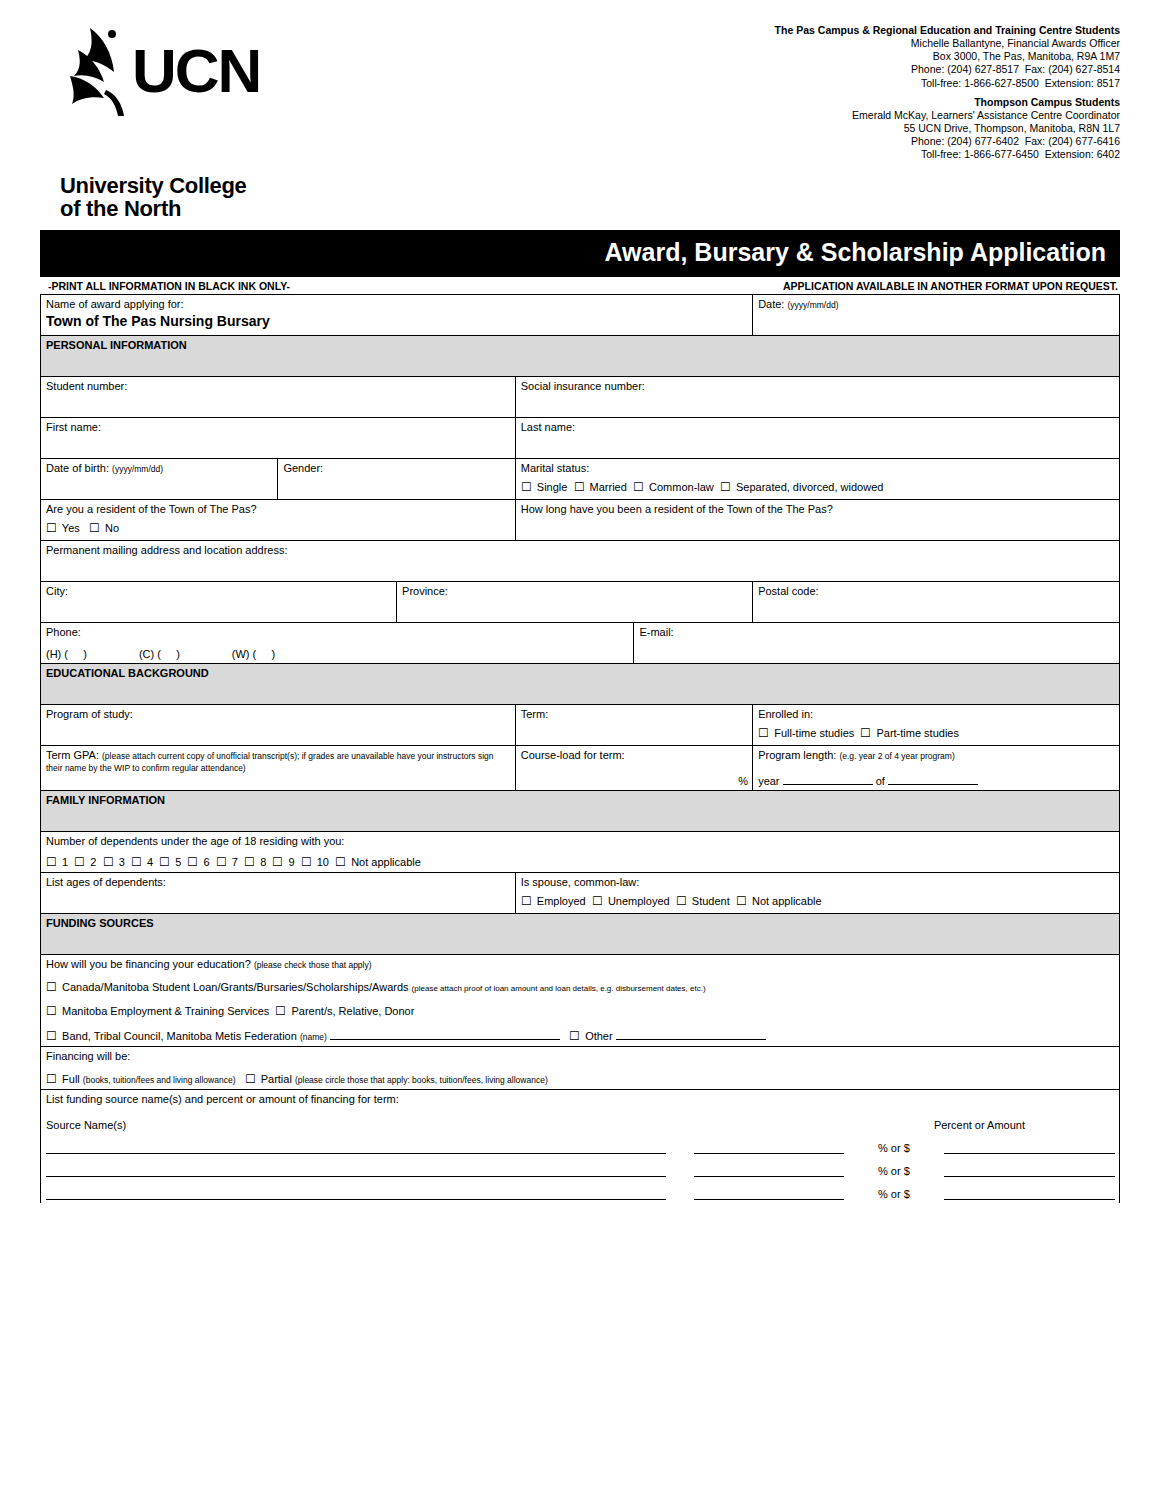UCN
University College
of the North
The Pas Campus & Regional Education and Training Centre Students
Michelle Ballantyne, Financial Awards Officer
Box 3000, The Pas, Manitoba, R9A 1M7
Phone: (204) 627-8517 Fax: (204) 627-8514
Toll-free: 1-866-627-8500 Extension: 8517
Thompson Campus Students
Emerald McKay, Learners' Assistance Centre Coordinator
55 UCN Drive, Thompson, Manitoba, R8N 1L7
Phone: (204) 677-6402 Fax: (204) 677-6416
Toll-free: 1-866-677-6450 Extension: 6402
Award, Bursary & Scholarship Application
-PRINT ALL INFORMATION IN BLACK INK ONLY-
APPLICATION AVAILABLE IN ANOTHER FORMAT UPON REQUEST.
| Name of award applying for: Town of The Pas Nursing Bursary | Date: (yyyy/mm/dd) |
| PERSONAL INFORMATION |
| Student number: | Social insurance number: |
| First name: | Last name: |
| Date of birth: (yyyy/mm/dd) | Gender: | Marital status: ☐ Single ☐ Married ☐ Common-law ☐ Separated, divorced, widowed |
| Are you a resident of the Town of The Pas? ☐ Yes ☐ No | How long have you been a resident of the Town of the The Pas? |
| Permanent mailing address and location address: |
| City: | Province: | Postal code: |
| Phone: (H) ( ) (C) ( ) (W) ( ) | E-mail: |
| EDUCATIONAL BACKGROUND |
| Program of study: | Term: | Enrolled in: ☐ Full-time studies ☐ Part-time studies |
| Term GPA: (please attach current copy of unofficial transcript(s); if grades are unavailable have your instructors sign their name by the WIP to confirm regular attendance) | Course-load for term: % | Program length: (e.g. year 2 of 4 year program) year of |
| FAMILY INFORMATION |
| Number of dependents under the age of 18 residing with you: ☐ 1 ☐ 2 ☐ 3 ☐ 4 ☐ 5 ☐ 6 ☐ 7 ☐ 8 ☐ 9 ☐ 10 ☐ Not applicable |
| List ages of dependents: | Is spouse, common-law: ☐ Employed ☐ Unemployed ☐ Student ☐ Not applicable |
| FUNDING SOURCES |
| How will you be financing your education? (please check those that apply) ☐ Canada/Manitoba Student Loan/Grants/Bursaries/Scholarships/Awards (please attach proof of loan amount and loan details, e.g. disbursement dates, etc.) ☐ Manitoba Employment & Training Services ☐ Parent/s, Relative, Donor ☐ Band, Tribal Council, Manitoba Metis Federation (name) ☐ Other |
| Financing will be: ☐ Full (books, tuition/fees and living allowance) ☐ Partial (please circle those that apply: books, tuition/fees, living allowance) |
| List funding source name(s) and percent or amount of financing for term: Source Name(s) Percent or Amount % or $ % or $ % or $ |